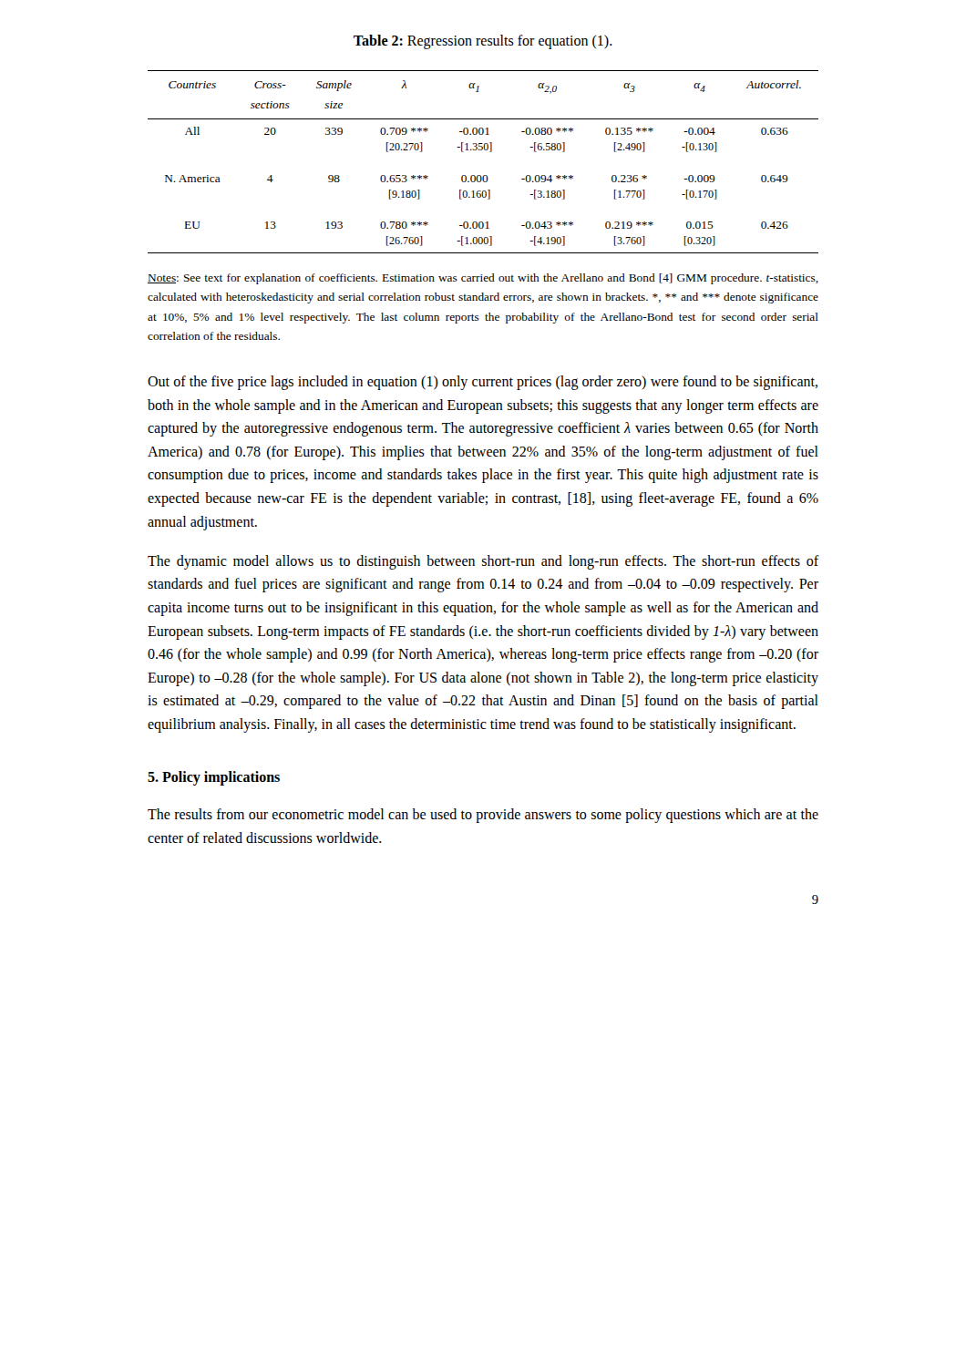Table 2: Regression results for equation (1).
| Countries | Cross- sections | Sample size | λ | α 1 | α 2,0 | α 3 | α 4 | Autocorrel. |
| --- | --- | --- | --- | --- | --- | --- | --- | --- |
| All | 20 | 339 | 0.709 *** [20.270] | -0.001 -[1.350] | -0.080 *** -[6.580] | 0.135 *** [2.490] | -0.004 -[0.130] | 0.636 |
| N. America | 4 | 98 | 0.653 *** [9.180] | 0.000 [0.160] | -0.094 *** -[3.180] | 0.236 * [1.770] | -0.009 -[0.170] | 0.649 |
| EU | 13 | 193 | 0.780 *** [26.760] | -0.001 -[1.000] | -0.043 *** -[4.190] | 0.219 *** [3.760] | 0.015 [0.320] | 0.426 |
Notes: See text for explanation of coefficients. Estimation was carried out with the Arellano and Bond [4] GMM procedure. t-statistics, calculated with heteroskedasticity and serial correlation robust standard errors, are shown in brackets. *, ** and *** denote significance at 10%, 5% and 1% level respectively. The last column reports the probability of the Arellano-Bond test for second order serial correlation of the residuals.
Out of the five price lags included in equation (1) only current prices (lag order zero) were found to be significant, both in the whole sample and in the American and European subsets; this suggests that any longer term effects are captured by the autoregressive endogenous term. The autoregressive coefficient λ varies between 0.65 (for North America) and 0.78 (for Europe). This implies that between 22% and 35% of the long-term adjustment of fuel consumption due to prices, income and standards takes place in the first year. This quite high adjustment rate is expected because new-car FE is the dependent variable; in contrast, [18], using fleet-average FE, found a 6% annual adjustment.
The dynamic model allows us to distinguish between short-run and long-run effects. The short-run effects of standards and fuel prices are significant and range from 0.14 to 0.24 and from –0.04 to –0.09 respectively. Per capita income turns out to be insignificant in this equation, for the whole sample as well as for the American and European subsets. Long-term impacts of FE standards (i.e. the short-run coefficients divided by 1-λ) vary between 0.46 (for the whole sample) and 0.99 (for North America), whereas long-term price effects range from –0.20 (for Europe) to –0.28 (for the whole sample). For US data alone (not shown in Table 2), the long-term price elasticity is estimated at –0.29, compared to the value of –0.22 that Austin and Dinan [5] found on the basis of partial equilibrium analysis. Finally, in all cases the deterministic time trend was found to be statistically insignificant.
5. Policy implications
The results from our econometric model can be used to provide answers to some policy questions which are at the center of related discussions worldwide.
9